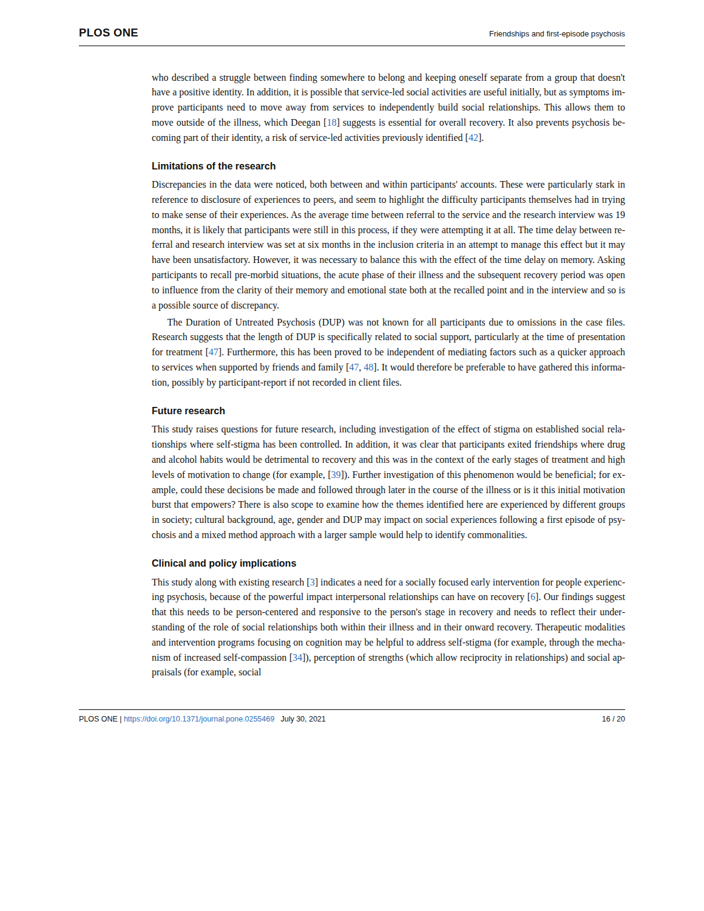PLOS ONE
Friendships and first-episode psychosis
who described a struggle between finding somewhere to belong and keeping oneself separate from a group that doesn't have a positive identity. In addition, it is possible that service-led social activities are useful initially, but as symptoms improve participants need to move away from services to independently build social relationships. This allows them to move outside of the illness, which Deegan [18] suggests is essential for overall recovery. It also prevents psychosis becoming part of their identity, a risk of service-led activities previously identified [42].
Limitations of the research
Discrepancies in the data were noticed, both between and within participants' accounts. These were particularly stark in reference to disclosure of experiences to peers, and seem to highlight the difficulty participants themselves had in trying to make sense of their experiences. As the average time between referral to the service and the research interview was 19 months, it is likely that participants were still in this process, if they were attempting it at all. The time delay between referral and research interview was set at six months in the inclusion criteria in an attempt to manage this effect but it may have been unsatisfactory. However, it was necessary to balance this with the effect of the time delay on memory. Asking participants to recall pre-morbid situations, the acute phase of their illness and the subsequent recovery period was open to influence from the clarity of their memory and emotional state both at the recalled point and in the interview and so is a possible source of discrepancy.
The Duration of Untreated Psychosis (DUP) was not known for all participants due to omissions in the case files. Research suggests that the length of DUP is specifically related to social support, particularly at the time of presentation for treatment [47]. Furthermore, this has been proved to be independent of mediating factors such as a quicker approach to services when supported by friends and family [47, 48]. It would therefore be preferable to have gathered this information, possibly by participant-report if not recorded in client files.
Future research
This study raises questions for future research, including investigation of the effect of stigma on established social relationships where self-stigma has been controlled. In addition, it was clear that participants exited friendships where drug and alcohol habits would be detrimental to recovery and this was in the context of the early stages of treatment and high levels of motivation to change (for example, [39]). Further investigation of this phenomenon would be beneficial; for example, could these decisions be made and followed through later in the course of the illness or is it this initial motivation burst that empowers? There is also scope to examine how the themes identified here are experienced by different groups in society; cultural background, age, gender and DUP may impact on social experiences following a first episode of psychosis and a mixed method approach with a larger sample would help to identify commonalities.
Clinical and policy implications
This study along with existing research [3] indicates a need for a socially focused early intervention for people experiencing psychosis, because of the powerful impact interpersonal relationships can have on recovery [6]. Our findings suggest that this needs to be person-centered and responsive to the person's stage in recovery and needs to reflect their understanding of the role of social relationships both within their illness and in their onward recovery. Therapeutic modalities and intervention programs focusing on cognition may be helpful to address self-stigma (for example, through the mechanism of increased self-compassion [34]), perception of strengths (which allow reciprocity in relationships) and social appraisals (for example, social
PLOS ONE | https://doi.org/10.1371/journal.pone.0255469 July 30, 2021
16 / 20